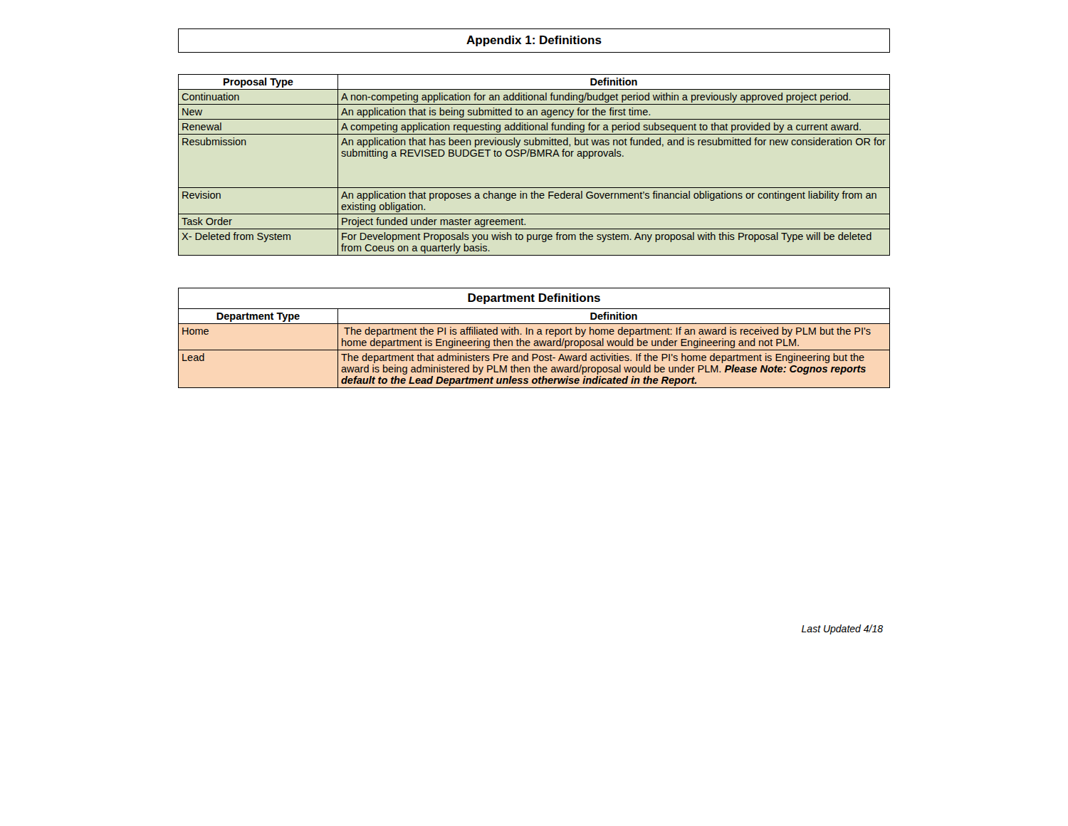Appendix 1: Definitions
| Proposal Type | Definition |
| --- | --- |
| Continuation | A non-competing application for an additional funding/budget period within a previously approved project period. |
| New | An application that is being submitted to an agency for the first time. |
| Renewal | A competing application requesting additional funding for a period subsequent to that provided by a current award. |
| Resubmission | An application that has been previously submitted, but was not funded, and is resubmitted for new consideration OR for submitting a REVISED BUDGET to OSP/BMRA for approvals. |
| Revision | An application that proposes a change in the Federal Government’s financial obligations or contingent liability from an existing obligation. |
| Task Order | Project funded under master agreement. |
| X- Deleted from System | For Development Proposals you wish to purge from the system. Any proposal with this Proposal Type will be deleted from Coeus on a quarterly basis. |
| Department Definitions |
| --- |
| Department Type | Definition |
| Home | The department the PI is affiliated with. In a report by home department: If an award is received by PLM but the PI's home department is Engineering then the award/proposal would be under Engineering and not PLM. |
| Lead | The department that administers Pre and Post- Award activities. If the PI's home department is Engineering but the award is being administered by PLM then the award/proposal would be under PLM. Please Note: Cognos reports default to the Lead Department unless otherwise indicated in the Report. |
Last Updated 4/18